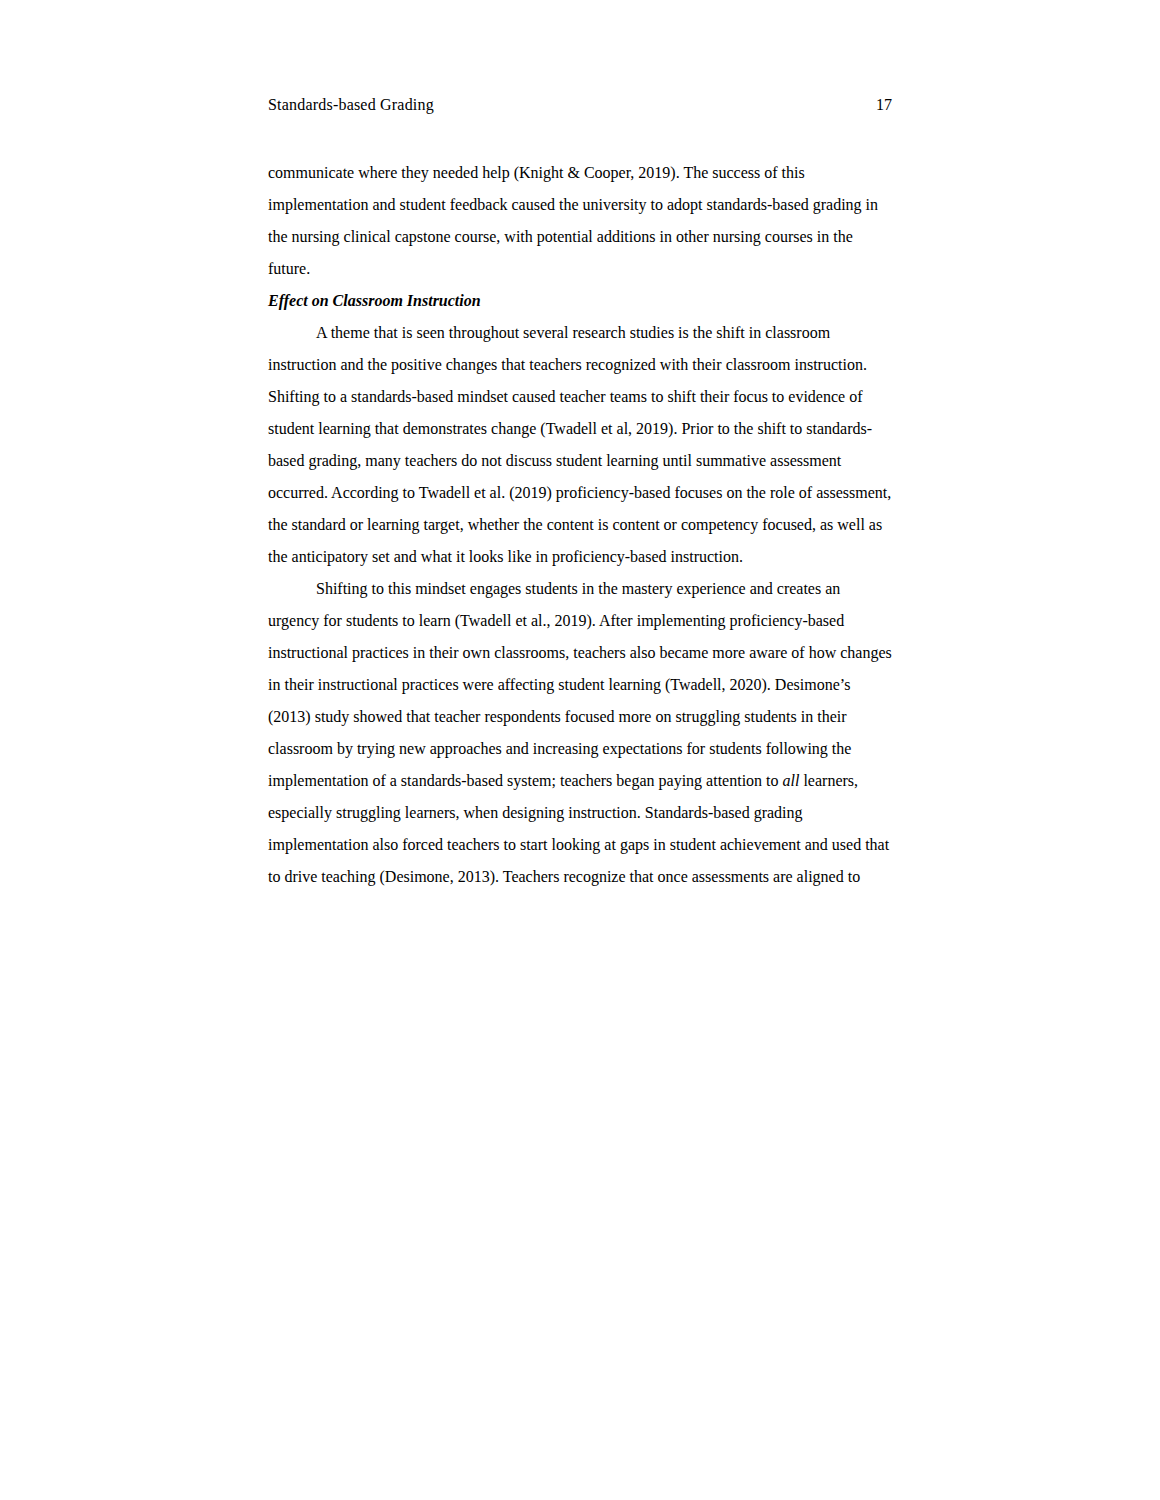Standards-based Grading 17
communicate where they needed help (Knight & Cooper, 2019). The success of this implementation and student feedback caused the university to adopt standards-based grading in the nursing clinical capstone course, with potential additions in other nursing courses in the future.
Effect on Classroom Instruction
A theme that is seen throughout several research studies is the shift in classroom instruction and the positive changes that teachers recognized with their classroom instruction. Shifting to a standards-based mindset caused teacher teams to shift their focus to evidence of student learning that demonstrates change (Twadell et al, 2019). Prior to the shift to standards-based grading, many teachers do not discuss student learning until summative assessment occurred. According to Twadell et al. (2019) proficiency-based focuses on the role of assessment, the standard or learning target, whether the content is content or competency focused, as well as the anticipatory set and what it looks like in proficiency-based instruction.
Shifting to this mindset engages students in the mastery experience and creates an urgency for students to learn (Twadell et al., 2019). After implementing proficiency-based instructional practices in their own classrooms, teachers also became more aware of how changes in their instructional practices were affecting student learning (Twadell, 2020). Desimone’s (2013) study showed that teacher respondents focused more on struggling students in their classroom by trying new approaches and increasing expectations for students following the implementation of a standards-based system; teachers began paying attention to all learners, especially struggling learners, when designing instruction. Standards-based grading implementation also forced teachers to start looking at gaps in student achievement and used that to drive teaching (Desimone, 2013). Teachers recognize that once assessments are aligned to